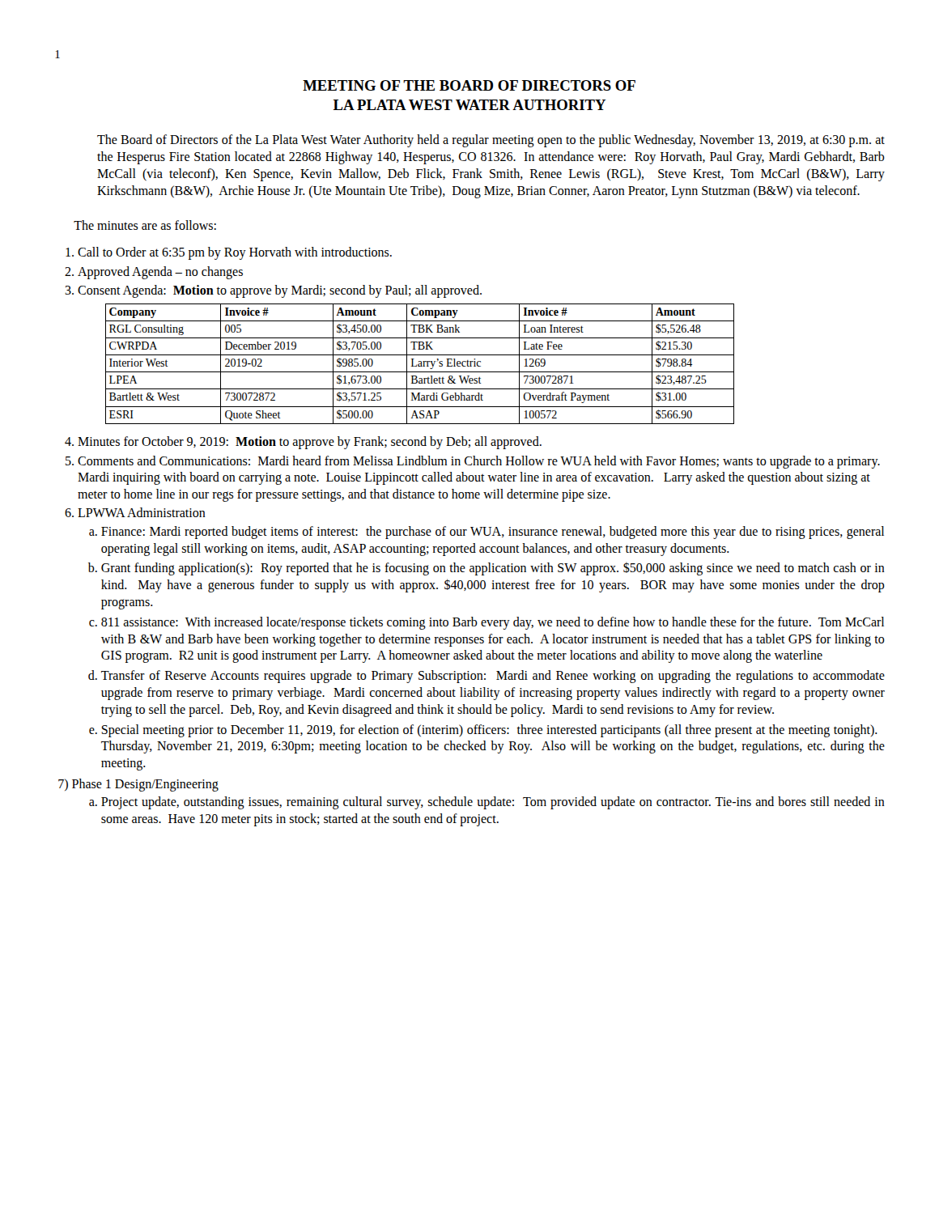1
MEETING OF THE BOARD OF DIRECTORS OF
LA PLATA WEST WATER AUTHORITY
The Board of Directors of the La Plata West Water Authority held a regular meeting open to the public Wednesday, November 13, 2019, at 6:30 p.m. at the Hesperus Fire Station located at 22868 Highway 140, Hesperus, CO 81326. In attendance were: Roy Horvath, Paul Gray, Mardi Gebhardt, Barb McCall (via teleconf), Ken Spence, Kevin Mallow, Deb Flick, Frank Smith, Renee Lewis (RGL), Steve Krest, Tom McCarl (B&W), Larry Kirkschmann (B&W), Archie House Jr. (Ute Mountain Ute Tribe), Doug Mize, Brian Conner, Aaron Preator, Lynn Stutzman (B&W) via teleconf.
The minutes are as follows:
Call to Order at 6:35 pm by Roy Horvath with introductions.
Approved Agenda – no changes
Consent Agenda: Motion to approve by Mardi; second by Paul; all approved.
| Company | Invoice # | Amount | Company | Invoice # | Amount |
| --- | --- | --- | --- | --- | --- |
| RGL Consulting | 005 | $3,450.00 | TBK Bank | Loan Interest | $5,526.48 |
| CWRPDA | December 2019 | $3,705.00 | TBK | Late Fee | $215.30 |
| Interior West | 2019-02 | $985.00 | Larry’s Electric | 1269 | $798.84 |
| LPEA | | $1,673.00 | Bartlett & West | 730072871 | $23,487.25 |
| Bartlett & West | 730072872 | $3,571.25 | Mardi Gebhardt | Overdraft Payment | $31.00 |
| ESRI | Quote Sheet | $500.00 | ASAP | 100572 | $566.90 |
Minutes for October 9, 2019: Motion to approve by Frank; second by Deb; all approved.
Comments and Communications: Mardi heard from Melissa Lindblum in Church Hollow re WUA held with Favor Homes; wants to upgrade to a primary. Mardi inquiring with board on carrying a note. Louise Lippincott called about water line in area of excavation. Larry asked the question about sizing at meter to home line in our regs for pressure settings, and that distance to home will determine pipe size.
LPWWA Administration
Finance: Mardi reported budget items of interest: the purchase of our WUA, insurance renewal, budgeted more this year due to rising prices, general operating legal still working on items, audit, ASAP accounting; reported account balances, and other treasury documents.
Grant funding application(s): Roy reported that he is focusing on the application with SW approx. $50,000 asking since we need to match cash or in kind. May have a generous funder to supply us with approx. $40,000 interest free for 10 years. BOR may have some monies under the drop programs.
811 assistance: With increased locate/response tickets coming into Barb every day, we need to define how to handle these for the future. Tom McCarl with B &W and Barb have been working together to determine responses for each. A locator instrument is needed that has a tablet GPS for linking to GIS program. R2 unit is good instrument per Larry. A homeowner asked about the meter locations and ability to move along the waterline
Transfer of Reserve Accounts requires upgrade to Primary Subscription: Mardi and Renee working on upgrading the regulations to accommodate upgrade from reserve to primary verbiage. Mardi concerned about liability of increasing property values indirectly with regard to a property owner trying to sell the parcel. Deb, Roy, and Kevin disagreed and think it should be policy. Mardi to send revisions to Amy for review.
Special meeting prior to December 11, 2019, for election of (interim) officers: three interested participants (all three present at the meeting tonight). Thursday, November 21, 2019, 6:30pm; meeting location to be checked by Roy. Also will be working on the budget, regulations, etc. during the meeting.
7) Phase 1 Design/Engineering
Project update, outstanding issues, remaining cultural survey, schedule update: Tom provided update on contractor. Tie-ins and bores still needed in some areas. Have 120 meter pits in stock; started at the south end of project.